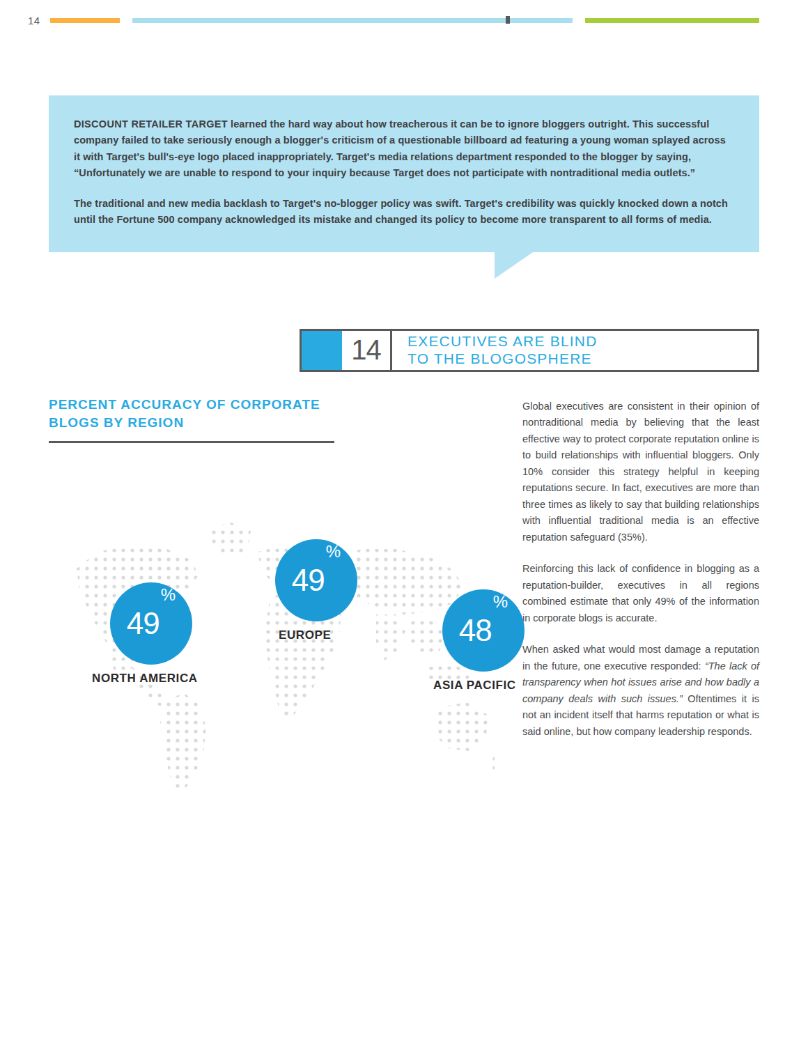14
DISCOUNT RETAILER TARGET learned the hard way about how treacherous it can be to ignore bloggers outright. This successful company failed to take seriously enough a blogger's criticism of a questionable billboard ad featuring a young woman splayed across it with Target's bull's-eye logo placed inappropriately. Target's media relations department responded to the blogger by saying, “Unfortunately we are unable to respond to your inquiry because Target does not participate with nontraditional media outlets.”
The traditional and new media backlash to Target's no-blogger policy was swift. Target's credibility was quickly knocked down a notch until the Fortune 500 company acknowledged its mistake and changed its policy to become more transparent to all forms of media.
14
Executives are blind
to the blogosphere
Percent accuracy of corporate
blogs by region
49%
49%
48%
North America
Europe
Asia Pacific
Global executives are consistent in their opinion of nontraditional media by believing that the least effective way to protect corporate reputation online is to build relationships with influential bloggers. Only 10% consider this strategy helpful in keeping reputations secure. In fact, executives are more than three times as likely to say that building relationships with influential traditional media is an effective reputation safeguard (35%).
Reinforcing this lack of confidence in blogging as a reputation-builder, executives in all regions combined estimate that only 49% of the information in corporate blogs is accurate.
When asked what would most damage a reputation in the future, one executive responded: “The lack of transparency when hot issues arise and how badly a company deals with such issues.” Oftentimes it is not an incident itself that harms reputation or what is said online, but how company leadership responds.